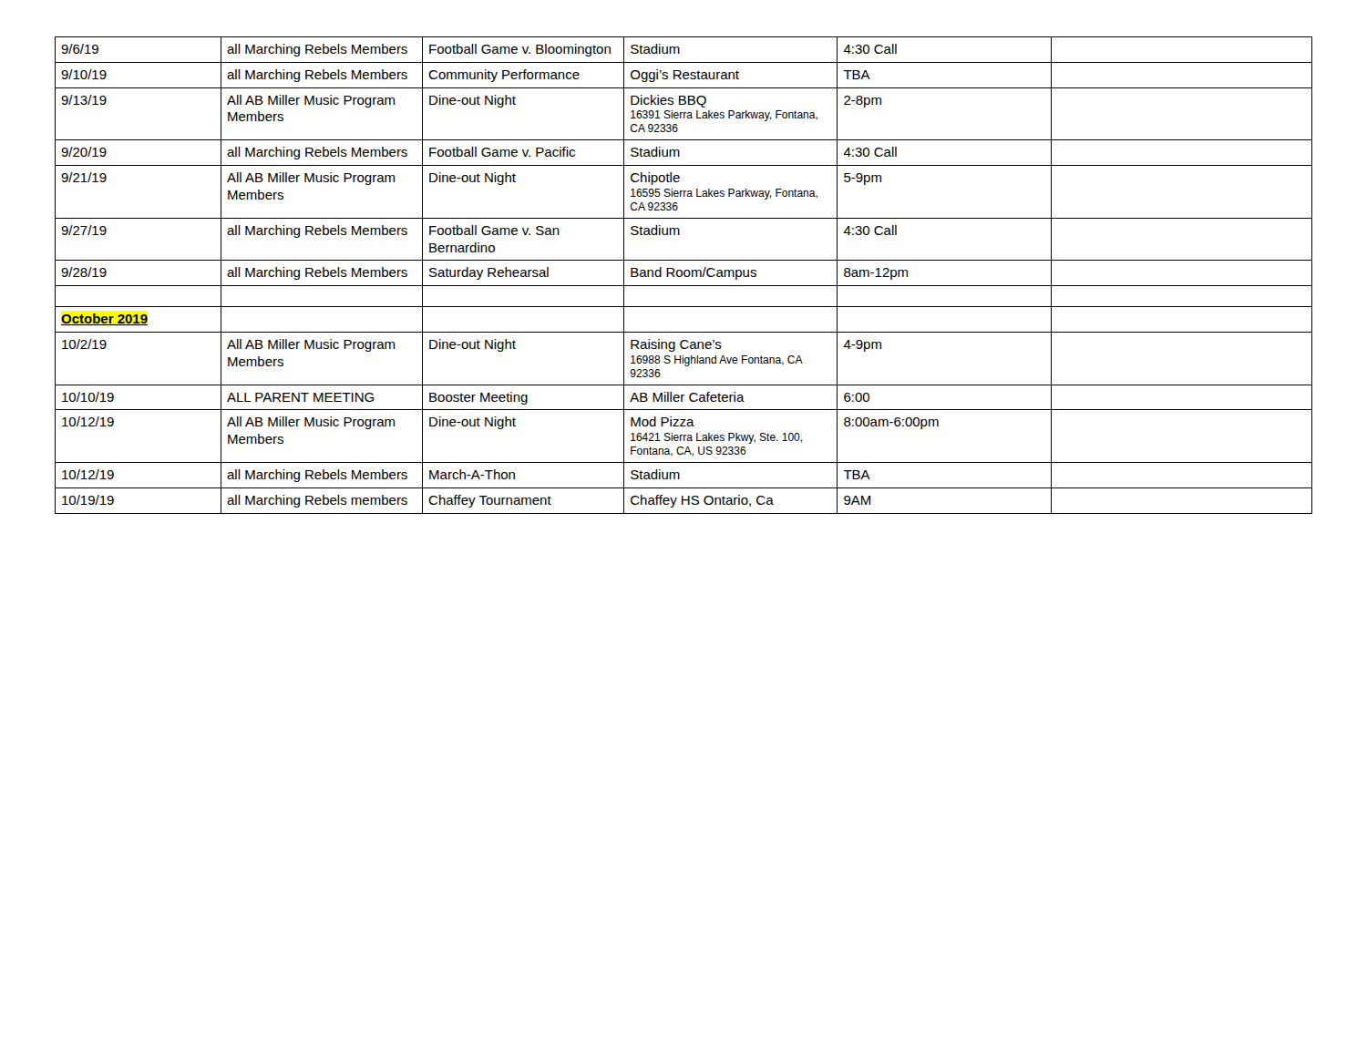| 9/6/19 | all Marching Rebels Members | Football Game v. Bloomington | Stadium | 4:30 Call | |
| 9/10/19 | all Marching Rebels Members | Community Performance | Oggi’s Restaurant | TBA | |
| 9/13/19 | All AB Miller Music Program Members | Dine-out Night | Dickies BBQ 16391 Sierra Lakes Parkway, Fontana, CA 92336 | 2-8pm | |
| 9/20/19 | all Marching Rebels Members | Football Game v. Pacific | Stadium | 4:30 Call | |
| 9/21/19 | All AB Miller Music Program Members | Dine-out Night | Chipotle 16595 Sierra Lakes Parkway, Fontana, CA 92336 | 5-9pm | |
| 9/27/19 | all Marching Rebels Members | Football Game v. San Bernardino | Stadium | 4:30 Call | |
| 9/28/19 | all Marching Rebels Members | Saturday Rehearsal | Band Room/Campus | 8am-12pm | |
| October 2019 | | | | | |
| 10/2/19 | All AB Miller Music Program Members | Dine-out Night | Raising Cane’s 16988 S Highland Ave Fontana, CA 92336 | 4-9pm | |
| 10/10/19 | ALL PARENT MEETING | Booster Meeting | AB Miller Cafeteria | 6:00 | |
| 10/12/19 | All AB Miller Music Program Members | Dine-out Night | Mod Pizza 16421 Sierra Lakes Pkwy, Ste. 100, Fontana, CA, US 92336 | 8:00am-6:00pm | |
| 10/12/19 | all Marching Rebels Members | March-A-Thon | Stadium | TBA | |
| 10/19/19 | all Marching Rebels members | Chaffey Tournament | Chaffey HS Ontario, Ca | 9AM | |